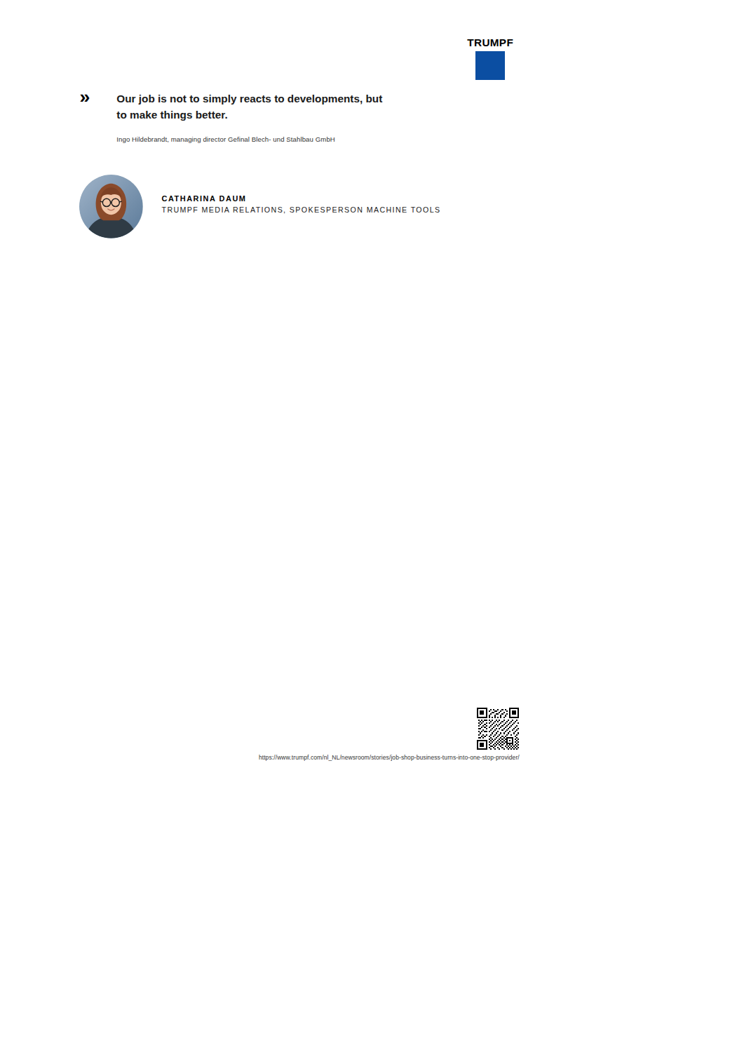TRUMPF
»
Our job is not to simply reacts to developments, but to make things better.
Ingo Hildebrandt, managing director Gefinal Blech- und Stahlbau GmbH
Catharina Daum
TRUMPF Media Relations, Spokesperson Machine Tools
https://www.trumpf.com/nl_NL/newsroom/stories/job-shop-business-turns-into-one-stop-provider/